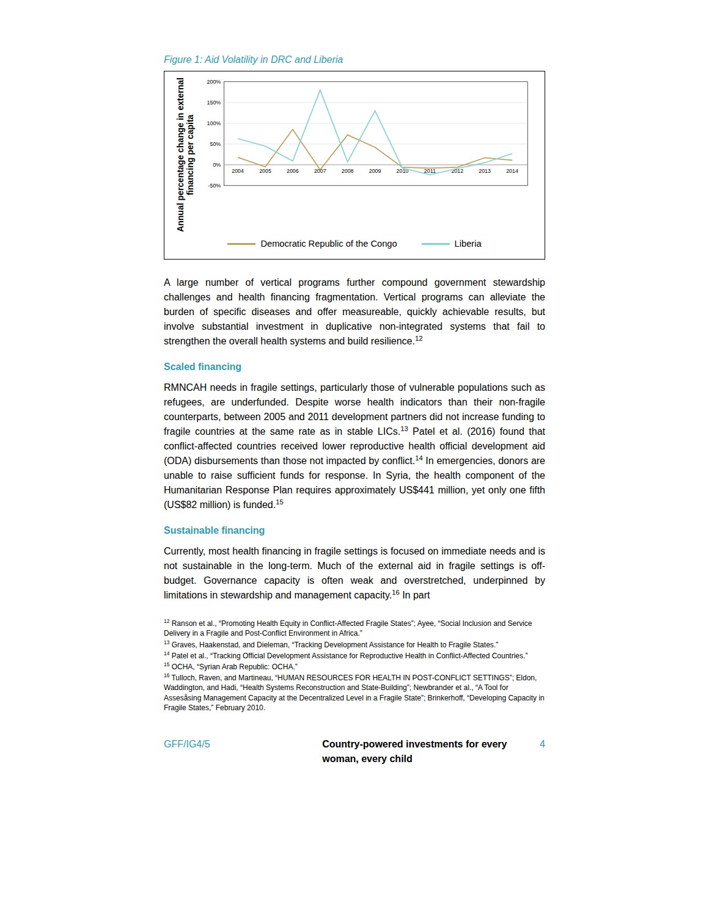Figure 1: Aid Volatility in DRC and Liberia
Annual percentage change in external
financing per capita
200% 150% 100% 50% 0% -50% 2004 2005 2006 2007 2008 2009 2010 2011 2012 2013 2014
Democratic Republic of the Congo
Liberia
A large number of vertical programs further compound government stewardship challenges and health financing fragmentation. Vertical programs can alleviate the burden of specific diseases and offer measureable, quickly achievable results, but involve substantial investment in duplicative non-integrated systems that fail to strengthen the overall health systems and build resilience.12
Scaled financing
RMNCAH needs in fragile settings, particularly those of vulnerable populations such as refugees, are underfunded. Despite worse health indicators than their non-fragile counterparts, between 2005 and 2011 development partners did not increase funding to fragile countries at the same rate as in stable LICs.13 Patel et al. (2016) found that conflict-affected countries received lower reproductive health official development aid (ODA) disbursements than those not impacted by conflict.14 In emergencies, donors are unable to raise sufficient funds for response. In Syria, the health component of the Humanitarian Response Plan requires approximately US$441 million, yet only one fifth (US$82 million) is funded.15
Sustainable financing
Currently, most health financing in fragile settings is focused on immediate needs and is not sustainable in the long-term. Much of the external aid in fragile settings is off-budget. Governance capacity is often weak and overstretched, underpinned by limitations in stewardship and management capacity.16 In part
12 Ranson et al., “Promoting Health Equity in Conflict-Affected Fragile States”; Ayee, “Social Inclusion and Service Delivery in a Fragile and Post-Conflict Environment in Africa.”
13 Graves, Haakenstad, and Dieleman, “Tracking Development Assistance for Health to Fragile States.”
14 Patel et al., “Tracking Official Development Assistance for Reproductive Health in Conflict-Affected Countries.”
15 OCHA, “Syrian Arab Republic: OCHA.”
16 Tulloch, Raven, and Martineau, “HUMAN RESOURCES FOR HEALTH IN POST-CONFLICT SETTINGS”; Eldon, Waddington, and Hadi, “Health Systems Reconstruction and State-Building”; Newbrander et al., “A Tool for Assesåsing Management Capacity at the Decentralized Level in a Fragile State”; Brinkerhoff, “Developing Capacity in Fragile States,” February 2010.
GFF/IG4/5
Country-powered investments for every woman, every child
4